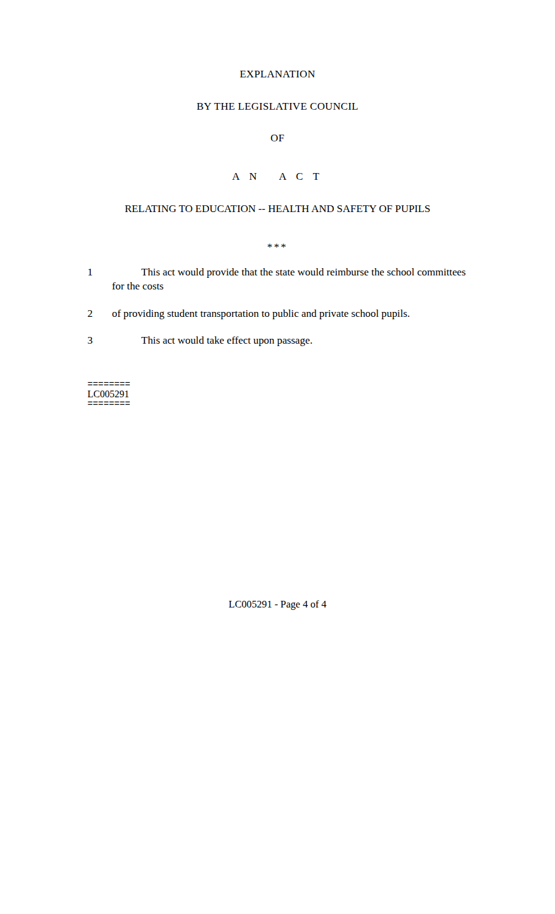EXPLANATION
BY THE LEGISLATIVE COUNCIL
OF
A N A C T
RELATING TO EDUCATION -- HEALTH AND SAFETY OF PUPILS
***
| 1 | This act would provide that the state would reimburse the school committees for the costs |
| 2 | of providing student transportation to public and private school pupils. |
| 3 | This act would take effect upon passage. |
========
LC005291
========
LC005291 - Page 4 of 4